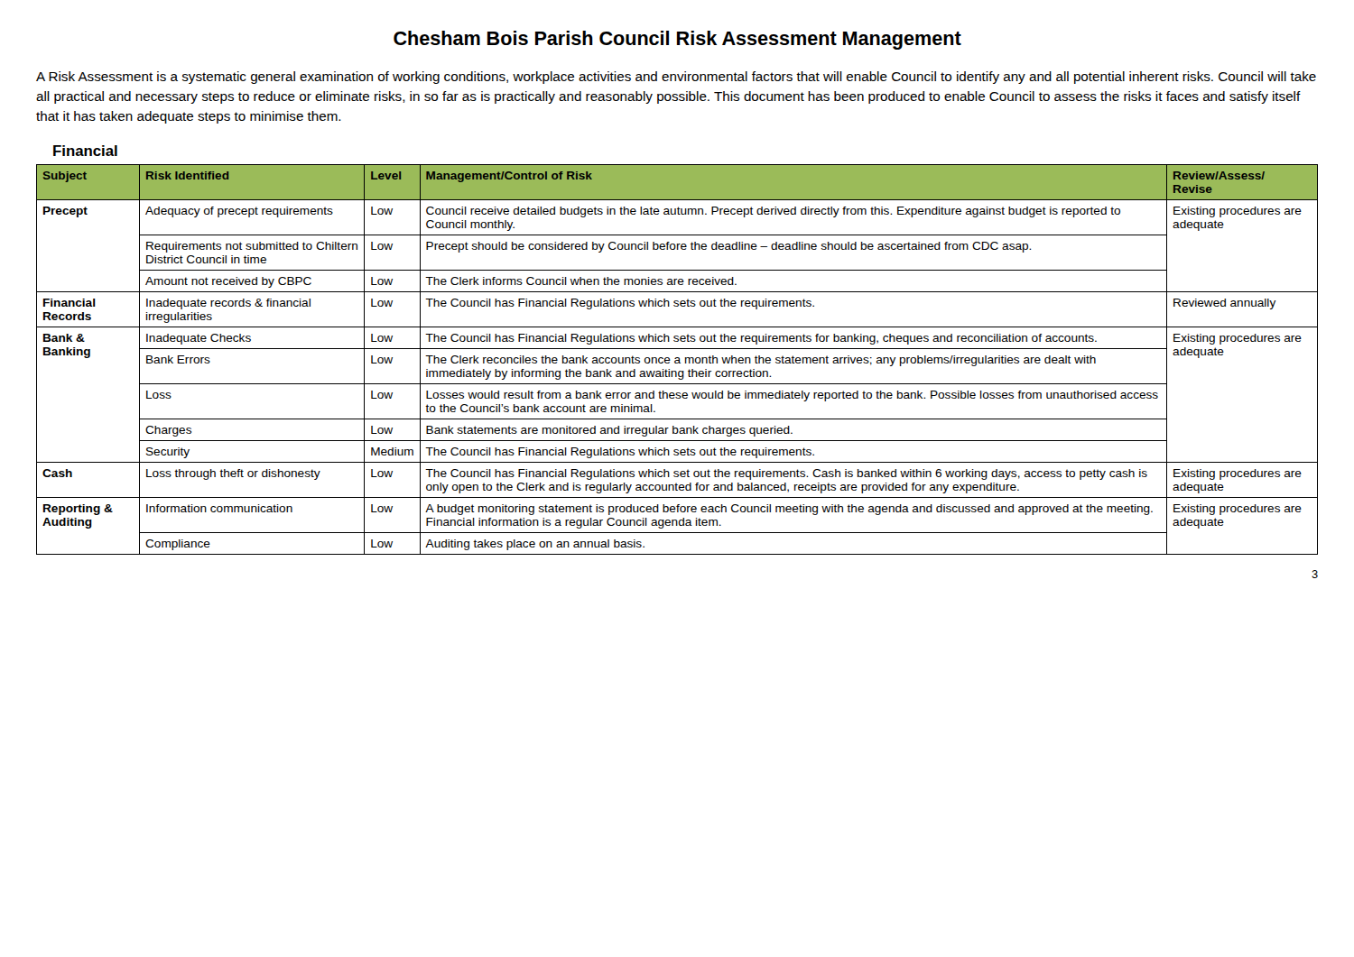Chesham Bois Parish Council Risk Assessment Management
A Risk Assessment is a systematic general examination of working conditions, workplace activities and environmental factors that will enable Council to identify any and all potential inherent risks. Council will take all practical and necessary steps to reduce or eliminate risks, in so far as is practically and reasonably possible. This document has been produced to enable Council to assess the risks it faces and satisfy itself that it has taken adequate steps to minimise them.
Financial
| Subject | Risk Identified | Level | Management/Control of Risk | Review/Assess/ Revise |
| --- | --- | --- | --- | --- |
| Precept | Adequacy of precept requirements | Low | Council receive detailed budgets in the late autumn. Precept derived directly from this. Expenditure against budget is reported to Council monthly. | Existing procedures are adequate |
| Requirements not submitted to Chiltern District Council in time | Low | Precept should be considered by Council before the deadline – deadline should be ascertained from CDC asap. |
| Amount not received by CBPC | Low | The Clerk informs Council when the monies are received. |
| Financial Records | Inadequate records & financial irregularities | Low | The Council has Financial Regulations which sets out the requirements. | Reviewed annually |
| Bank & Banking | Inadequate Checks | Low | The Council has Financial Regulations which sets out the requirements for banking, cheques and reconciliation of accounts. | Existing procedures are adequate |
| Bank Errors | Low | The Clerk reconciles the bank accounts once a month when the statement arrives; any problems/irregularities are dealt with immediately by informing the bank and awaiting their correction. |
| Loss | Low | Losses would result from a bank error and these would be immediately reported to the bank. Possible losses from unauthorised access to the Council’s bank account are minimal. |
| Charges | Low | Bank statements are monitored and irregular bank charges queried. |
| Security | Medium | The Council has Financial Regulations which sets out the requirements. |
| Cash | Loss through theft or dishonesty | Low | The Council has Financial Regulations which set out the requirements. Cash is banked within 6 working days, access to petty cash is only open to the Clerk and is regularly accounted for and balanced, receipts are provided for any expenditure. | Existing procedures are adequate |
| Reporting & Auditing | Information communication | Low | A budget monitoring statement is produced before each Council meeting with the agenda and discussed and approved at the meeting. Financial information is a regular Council agenda item. | Existing procedures are adequate |
| Compliance | Low | Auditing takes place on an annual basis. |
3